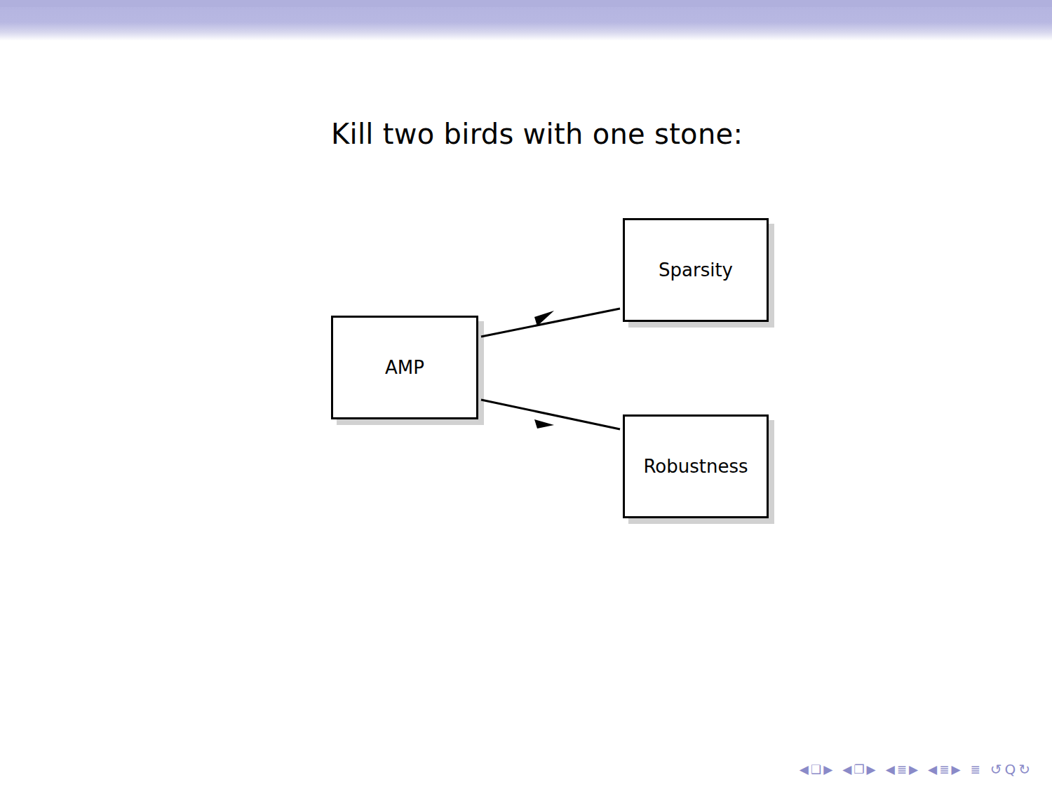Kill two birds with one stone:
AMP
Sparsity
Robustness
◀❑▶ ◀❐▶ ◀≣▶ ◀≣▶ ≣ ↺Q↻